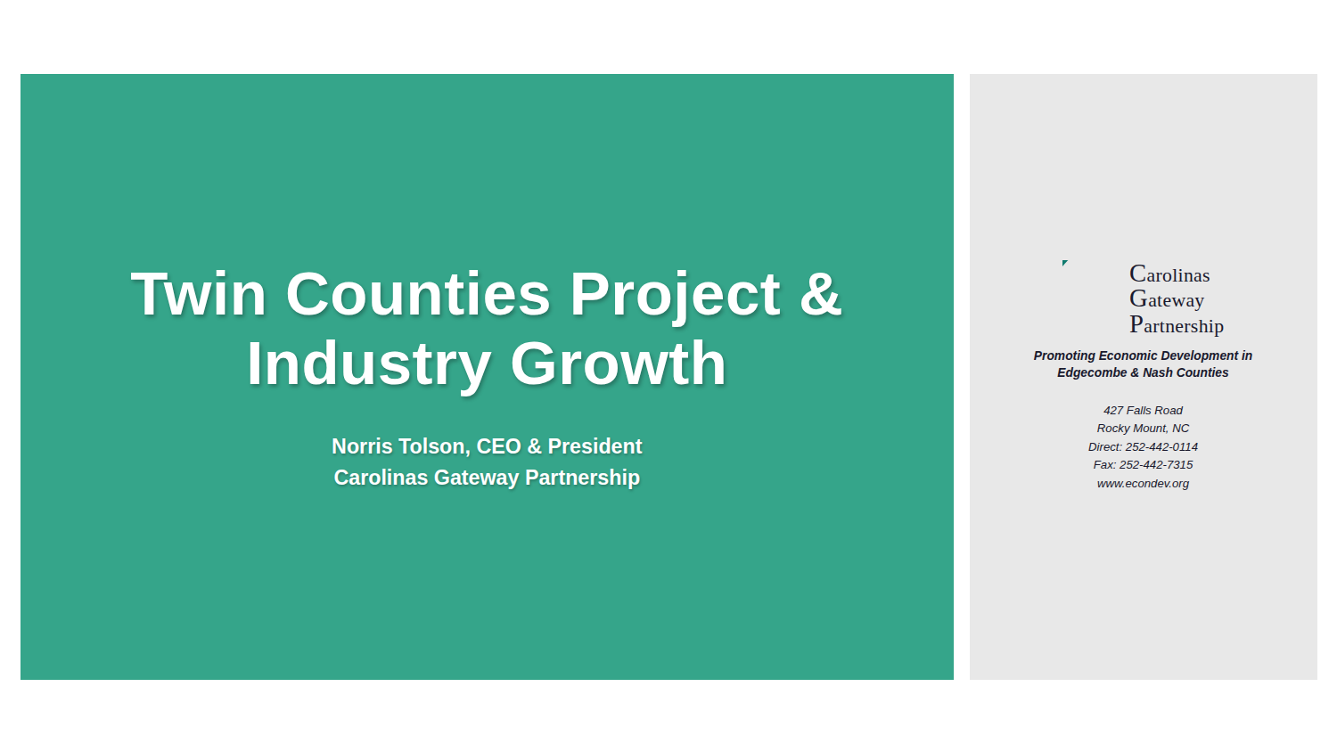Twin Counties Project & Industry Growth
Norris Tolson, CEO & President Carolinas Gateway Partnership
Carolinas Gateway Partnership
Promoting Economic Development in
Edgecombe & Nash Counties
427 Falls Road
Rocky Mount, NC
Direct: 252-442-0114
Fax: 252-442-7315
www.econdev.org